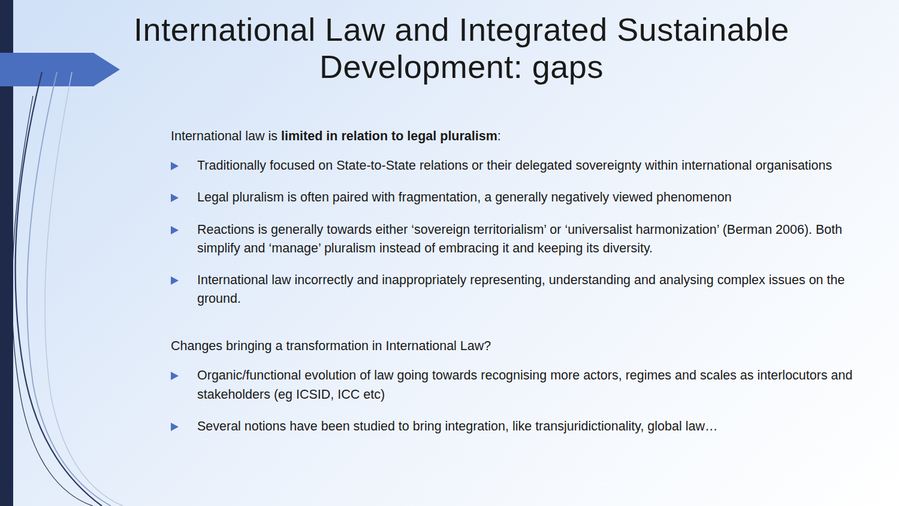International Law and Integrated Sustainable Development: gaps
International law is limited in relation to legal pluralism:
Traditionally focused on State-to-State relations or their delegated sovereignty within international organisations
Legal pluralism is often paired with fragmentation, a generally negatively viewed phenomenon
Reactions is generally towards either ‘sovereign territorialism’ or ‘universalist harmonization’ (Berman 2006). Both simplify and ‘manage’ pluralism instead of embracing it and keeping its diversity.
International law incorrectly and inappropriately representing, understanding and analysing complex issues on the ground.
Changes bringing a transformation in International Law?
Organic/functional evolution of law going towards recognising more actors, regimes and scales as interlocutors and stakeholders (eg ICSID, ICC etc)
Several notions have been studied to bring integration, like transjuridictionality, global law…